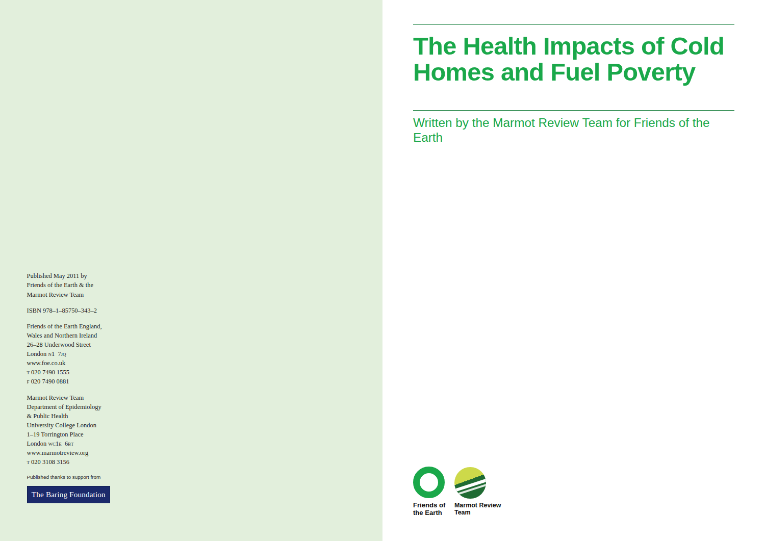Published May 2011 by
Friends of the Earth & the
Marmot Review Team
ISBN 978–1–85750–343–2
Friends of the Earth England,
Wales and Northern Ireland
26–28 Underwood Street
London n1 7jq
www.foe.co.uk
t 020 7490 1555
f 020 7490 0881
Marmot Review Team
Department of Epidemiology
& Public Health
University College London
1–19 Torrington Place
London wc1e 6bt
www.marmotreview.org
t 020 3108 3156
Published thanks to support from
The Baring Foundation
The Health Impacts of Cold Homes and Fuel Poverty
Written by the Marmot Review Team for Friends of the Earth
Friends of
the Earth
Marmot Review
Team